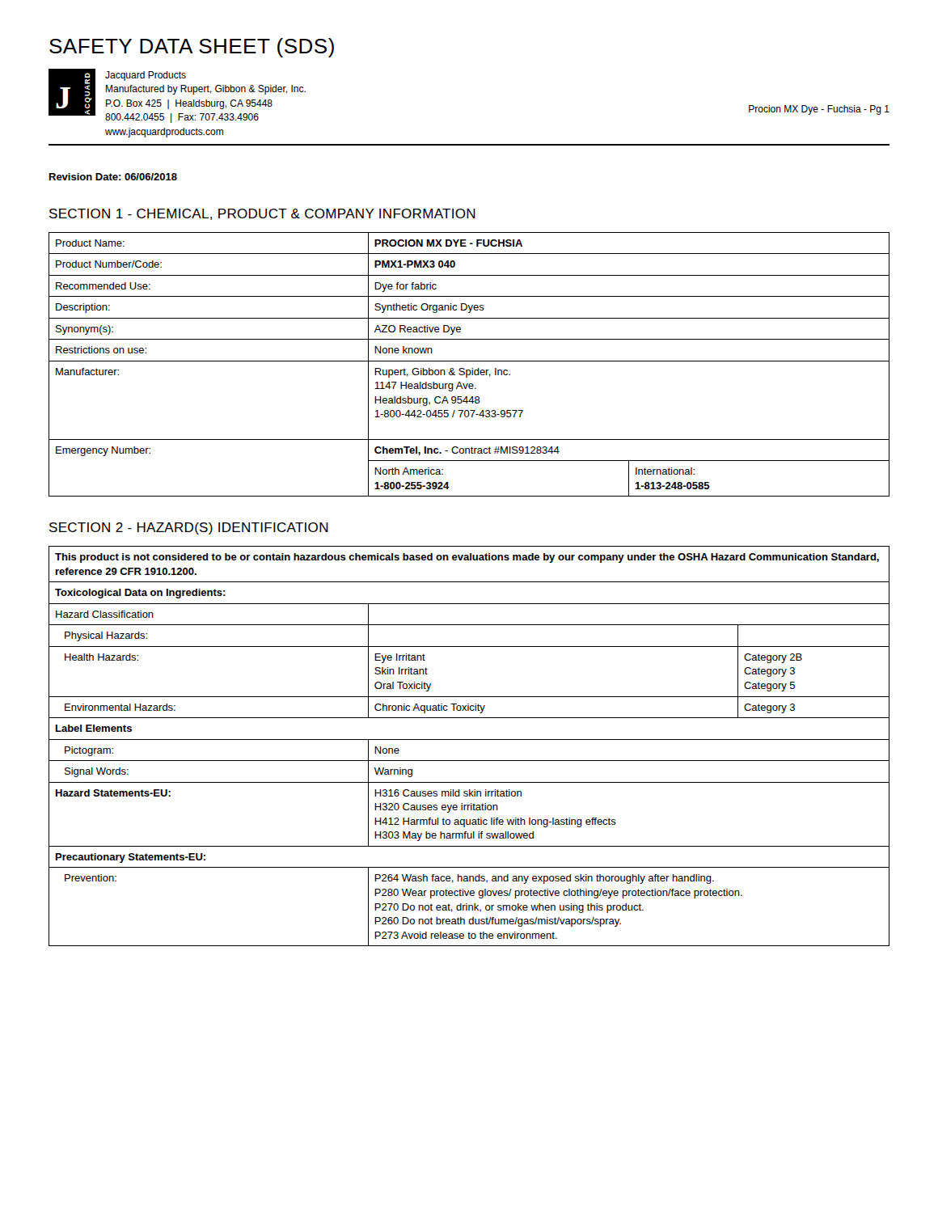SAFETY DATA SHEET (SDS)
JACQUARD J
Jacquard Products
Manufactured by Rupert, Gibbon & Spider, Inc.
P.O. Box 425 | Healdsburg, CA 95448
800.442.0455 | Fax: 707.433.4906
www.jacquardproducts.com
Procion MX Dye - Fuchsia - Pg 1
Revision Date: 06/06/2018
SECTION 1 - CHEMICAL, PRODUCT & COMPANY INFORMATION
| Product Name: | PROCION MX DYE - FUCHSIA |
| Product Number/Code: | PMX1-PMX3 040 |
| Recommended Use: | Dye for fabric |
| Description: | Synthetic Organic Dyes |
| Synonym(s): | AZO Reactive Dye |
| Restrictions on use: | None known |
| Manufacturer: | Rupert, Gibbon & Spider, Inc. 1147 Healdsburg Ave. Healdsburg, CA 95448 1-800-442-0455 / 707-433-9577 |
| Emergency Number: | ChemTel, Inc. - Contract #MIS9128344 |
| North America: 1-800-255-3924 | International: 1-813-248-0585 |
SECTION 2 - HAZARD(S) IDENTIFICATION
| This product is not considered to be or contain hazardous chemicals based on evaluations made by our company under the OSHA Hazard Communication Standard, reference 29 CFR 1910.1200. |
| Toxicological Data on Ingredients: |
| Hazard Classification | |
| Physical Hazards: | | |
| Health Hazards: | Eye Irritant Skin Irritant Oral Toxicity | Category 2B Category 3 Category 5 |
| Environmental Hazards: | Chronic Aquatic Toxicity | Category 3 |
| Label Elements |
| Pictogram: | None |
| Signal Words: | Warning |
| Hazard Statements-EU: | H316 Causes mild skin irritation H320 Causes eye irritation H412 Harmful to aquatic life with long-lasting effects H303 May be harmful if swallowed |
| Precautionary Statements-EU: |
| Prevention: | P264 Wash face, hands, and any exposed skin thoroughly after handling. P280 Wear protective gloves/ protective clothing/eye protection/face protection. P270 Do not eat, drink, or smoke when using this product. P260 Do not breath dust/fume/gas/mist/vapors/spray. P273 Avoid release to the environment. |